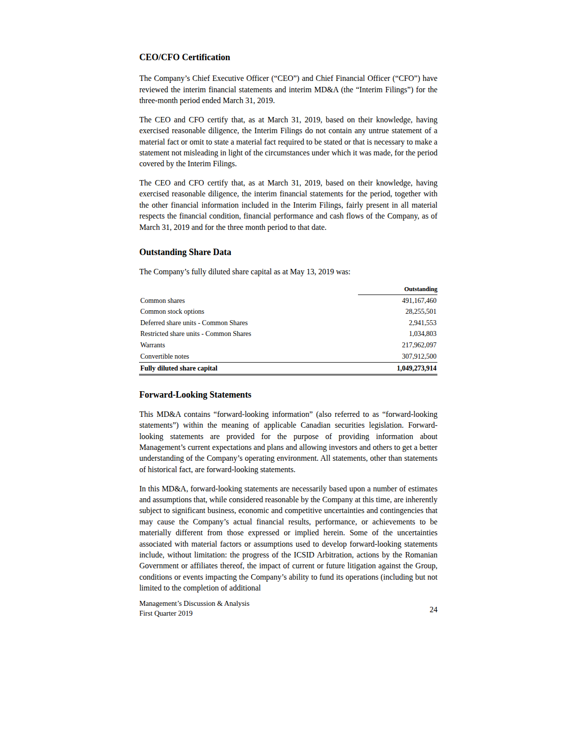CEO/CFO Certification
The Company’s Chief Executive Officer (“CEO”) and Chief Financial Officer (“CFO”) have reviewed the interim financial statements and interim MD&A (the “Interim Filings”) for the three-month period ended March 31, 2019.
The CEO and CFO certify that, as at March 31, 2019, based on their knowledge, having exercised reasonable diligence, the Interim Filings do not contain any untrue statement of a material fact or omit to state a material fact required to be stated or that is necessary to make a statement not misleading in light of the circumstances under which it was made, for the period covered by the Interim Filings.
The CEO and CFO certify that, as at March 31, 2019, based on their knowledge, having exercised reasonable diligence, the interim financial statements for the period, together with the other financial information included in the Interim Filings, fairly present in all material respects the financial condition, financial performance and cash flows of the Company, as of March 31, 2019 and for the three month period to that date.
Outstanding Share Data
The Company’s fully diluted share capital as at May 13, 2019 was:
| | Outstanding |
| --- | --- |
| Common shares | 491,167,460 |
| Common stock options | 28,255,501 |
| Deferred share units - Common Shares | 2,941,553 |
| Restricted share units - Common Shares | 1,034,803 |
| Warrants | 217,962,097 |
| Convertible notes | 307,912,500 |
| Fully diluted share capital | 1,049,273,914 |
Forward-Looking Statements
This MD&A contains “forward-looking information” (also referred to as “forward-looking statements”) within the meaning of applicable Canadian securities legislation. Forward-looking statements are provided for the purpose of providing information about Management’s current expectations and plans and allowing investors and others to get a better understanding of the Company’s operating environment. All statements, other than statements of historical fact, are forward-looking statements.
In this MD&A, forward-looking statements are necessarily based upon a number of estimates and assumptions that, while considered reasonable by the Company at this time, are inherently subject to significant business, economic and competitive uncertainties and contingencies that may cause the Company’s actual financial results, performance, or achievements to be materially different from those expressed or implied herein. Some of the uncertainties associated with material factors or assumptions used to develop forward-looking statements include, without limitation: the progress of the ICSID Arbitration, actions by the Romanian Government or affiliates thereof, the impact of current or future litigation against the Group, conditions or events impacting the Company’s ability to fund its operations (including but not limited to the completion of additional
Management’s Discussion & Analysis
First Quarter 2019
24